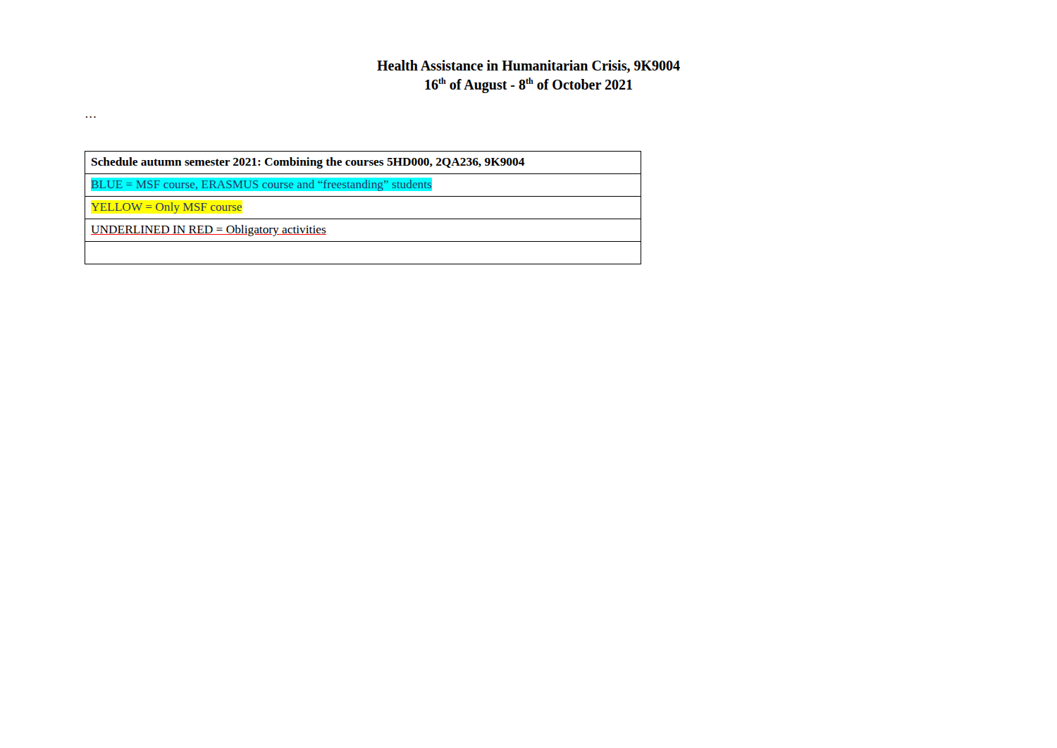Health Assistance in Humanitarian Crisis, 9K9004 16th of August - 8th of October 2021
…
| Schedule autumn semester 2021: Combining the courses 5HD000, 2QA236, 9K9004 |
| BLUE = MSF course, ERASMUS course and “freestanding” students |
| YELLOW = Only MSF course |
| UNDERLINED IN RED = Obligatory activities |